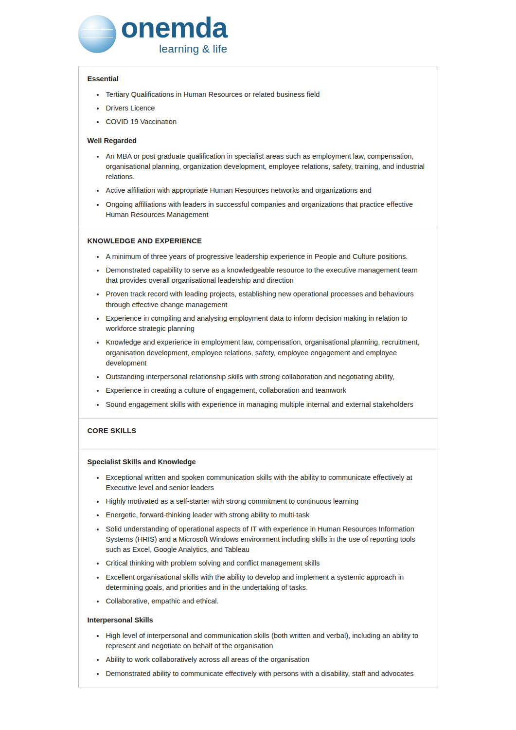onemda
learning & life
| Essential Tertiary Qualifications in Human Resources or related business field Drivers Licence COVID 19 Vaccination Well Regarded An MBA or post graduate qualification in specialist areas such as employment law, compensation, organisational planning, organization development, employee relations, safety, training, and industrial relations. Active affiliation with appropriate Human Resources networks and organizations and Ongoing affiliations with leaders in successful companies and organizations that practice effective Human Resources Management |
| Knowledge and Experience A minimum of three years of progressive leadership experience in People and Culture positions. Demonstrated capability to serve as a knowledgeable resource to the executive management team that provides overall organisational leadership and direction Proven track record with leading projects, establishing new operational processes and behaviours through effective change management Experience in compiling and analysing employment data to inform decision making in relation to workforce strategic planning Knowledge and experience in employment law, compensation, organisational planning, recruitment, organisation development, employee relations, safety, employee engagement and employee development Outstanding interpersonal relationship skills with strong collaboration and negotiating ability, Experience in creating a culture of engagement, collaboration and teamwork Sound engagement skills with experience in managing multiple internal and external stakeholders |
| Core Skills |
| Specialist Skills and Knowledge Exceptional written and spoken communication skills with the ability to communicate effectively at Executive level and senior leaders Highly motivated as a self-starter with strong commitment to continuous learning Energetic, forward-thinking leader with strong ability to multi-task Solid understanding of operational aspects of IT with experience in Human Resources Information Systems (HRIS) and a Microsoft Windows environment including skills in the use of reporting tools such as Excel, Google Analytics, and Tableau Critical thinking with problem solving and conflict management skills Excellent organisational skills with the ability to develop and implement a systemic approach in determining goals, and priorities and in the undertaking of tasks. Collaborative, empathic and ethical. Interpersonal Skills High level of interpersonal and communication skills (both written and verbal), including an ability to represent and negotiate on behalf of the organisation Ability to work collaboratively across all areas of the organisation Demonstrated ability to communicate effectively with persons with a disability, staff and advocates |